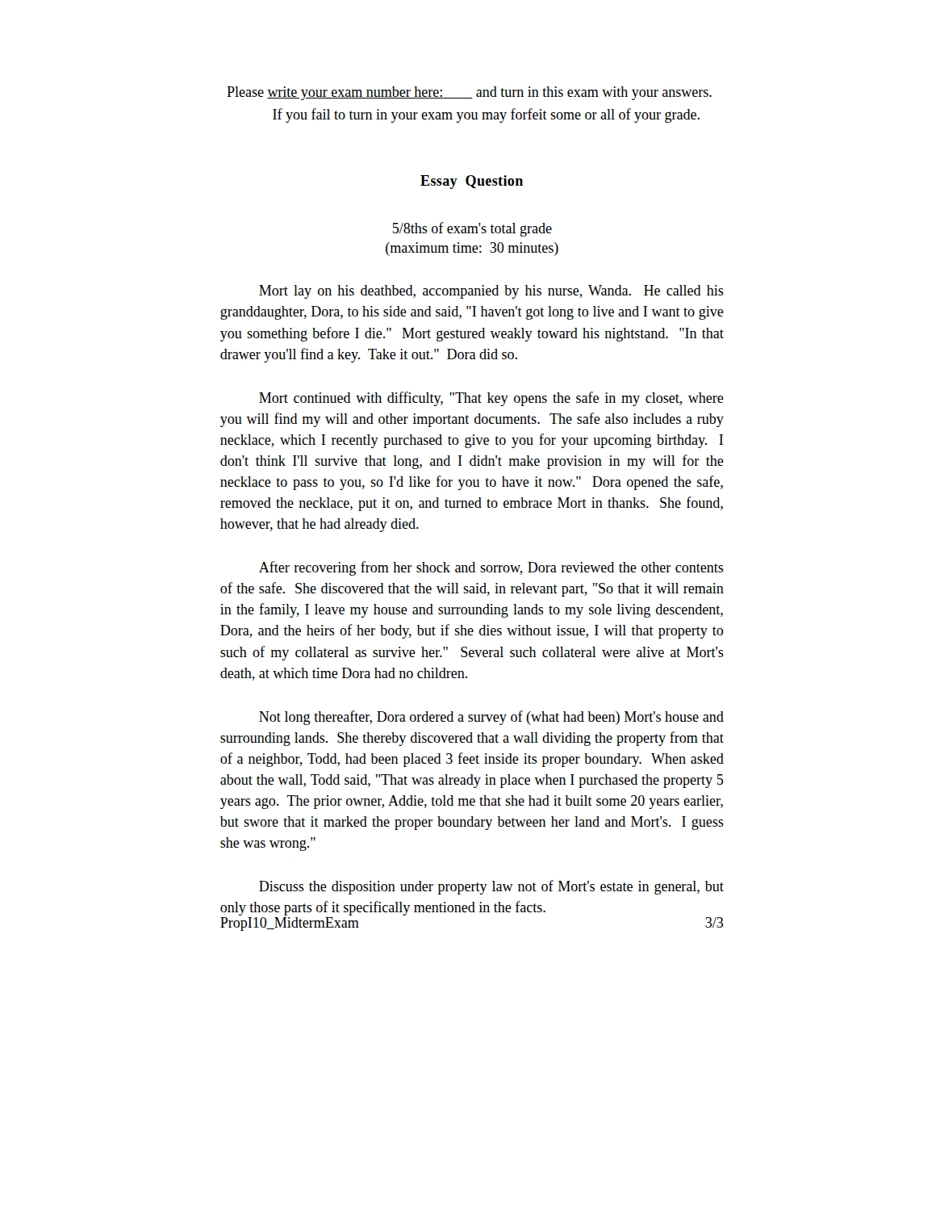Please write your exam number here: and turn in this exam with your answers.
If you fail to turn in your exam you may forfeit some or all of your grade.
Essay Question
5/8ths of exam's total grade
(maximum time: 30 minutes)
Mort lay on his deathbed, accompanied by his nurse, Wanda. He called his granddaughter, Dora, to his side and said, "I haven't got long to live and I want to give you something before I die." Mort gestured weakly toward his nightstand. "In that drawer you'll find a key. Take it out." Dora did so.
Mort continued with difficulty, "That key opens the safe in my closet, where you will find my will and other important documents. The safe also includes a ruby necklace, which I recently purchased to give to you for your upcoming birthday. I don't think I'll survive that long, and I didn't make provision in my will for the necklace to pass to you, so I'd like for you to have it now." Dora opened the safe, removed the necklace, put it on, and turned to embrace Mort in thanks. She found, however, that he had already died.
After recovering from her shock and sorrow, Dora reviewed the other contents of the safe. She discovered that the will said, in relevant part, "So that it will remain in the family, I leave my house and surrounding lands to my sole living descendent, Dora, and the heirs of her body, but if she dies without issue, I will that property to such of my collateral as survive her." Several such collateral were alive at Mort's death, at which time Dora had no children.
Not long thereafter, Dora ordered a survey of (what had been) Mort's house and surrounding lands. She thereby discovered that a wall dividing the property from that of a neighbor, Todd, had been placed 3 feet inside its proper boundary. When asked about the wall, Todd said, "That was already in place when I purchased the property 5 years ago. The prior owner, Addie, told me that she had it built some 20 years earlier, but swore that it marked the proper boundary between her land and Mort's. I guess she was wrong."
Discuss the disposition under property law not of Mort's estate in general, but only those parts of it specifically mentioned in the facts.
PropI10_MidtermExam 3/3